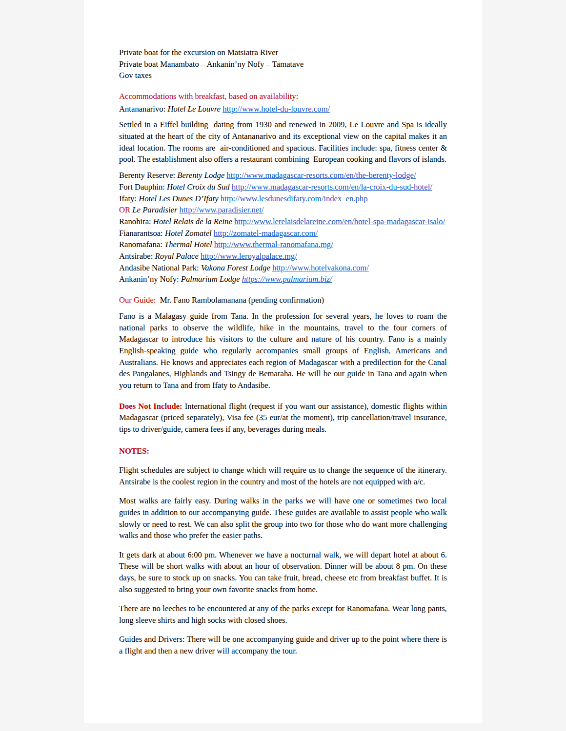Private boat for the excursion on Matsiatra River
Private boat Manambato – Ankanin’ny Nofy – Tamatave
Gov taxes
Accommodations with breakfast, based on availability:
Antananarivo: Hotel Le Louvre http://www.hotel-du-louvre.com/
Settled in a Eiffel building dating from 1930 and renewed in 2009, Le Louvre and Spa is ideally situated at the heart of the city of Antananarivo and its exceptional view on the capital makes it an ideal location. The rooms are air-conditioned and spacious. Facilities include: spa, fitness center & pool. The establishment also offers a restaurant combining European cooking and flavors of islands.
Berenty Reserve: Berenty Lodge http://www.madagascar-resorts.com/en/the-berenty-lodge/
Fort Dauphin: Hotel Croix du Sud http://www.madagascar-resorts.com/en/la-croix-du-sud-hotel/
Ifaty: Hotel Les Dunes D’Ifaty http://www.lesdunesdifaty.com/index_en.php
OR Le Paradisier http://www.paradisier.net/
Ranohira: Hotel Relais de la Reine http://www.lerelaisdelareine.com/en/hotel-spa-madagascar-isalo/
Fianarantsoa: Hotel Zomatel http://zomatel-madagascar.com/
Ranomafana: Thermal Hotel http://www.thermal-ranomafana.mg/
Antsirabe: Royal Palace http://www.leroyalpalace.mg/
Andasibe National Park: Vakona Forest Lodge http://www.hotelvakona.com/
Ankanin’ny Nofy: Palmarium Lodge https://www.palmarium.biz/
Our Guide: Mr. Fano Rambolamanana (pending confirmation)
Fano is a Malagasy guide from Tana. In the profession for several years, he loves to roam the national parks to observe the wildlife, hike in the mountains, travel to the four corners of Madagascar to introduce his visitors to the culture and nature of his country. Fano is a mainly English-speaking guide who regularly accompanies small groups of English, Americans and Australians. He knows and appreciates each region of Madagascar with a predilection for the Canal des Pangalanes, Highlands and Tsingy de Bemaraha. He will be our guide in Tana and again when you return to Tana and from Ifaty to Andasibe.
Does Not Include: International flight (request if you want our assistance), domestic flights within Madagascar (priced separately), Visa fee (35 eur/at the moment), trip cancellation/travel insurance, tips to driver/guide, camera fees if any, beverages during meals.
NOTES:
Flight schedules are subject to change which will require us to change the sequence of the itinerary. Antsirabe is the coolest region in the country and most of the hotels are not equipped with a/c.
Most walks are fairly easy. During walks in the parks we will have one or sometimes two local guides in addition to our accompanying guide. These guides are available to assist people who walk slowly or need to rest. We can also split the group into two for those who do want more challenging walks and those who prefer the easier paths.
It gets dark at about 6:00 pm. Whenever we have a nocturnal walk, we will depart hotel at about 6. These will be short walks with about an hour of observation. Dinner will be about 8 pm. On these days, be sure to stock up on snacks. You can take fruit, bread, cheese etc from breakfast buffet. It is also suggested to bring your own favorite snacks from home.
There are no leeches to be encountered at any of the parks except for Ranomafana. Wear long pants, long sleeve shirts and high socks with closed shoes.
Guides and Drivers: There will be one accompanying guide and driver up to the point where there is a flight and then a new driver will accompany the tour.